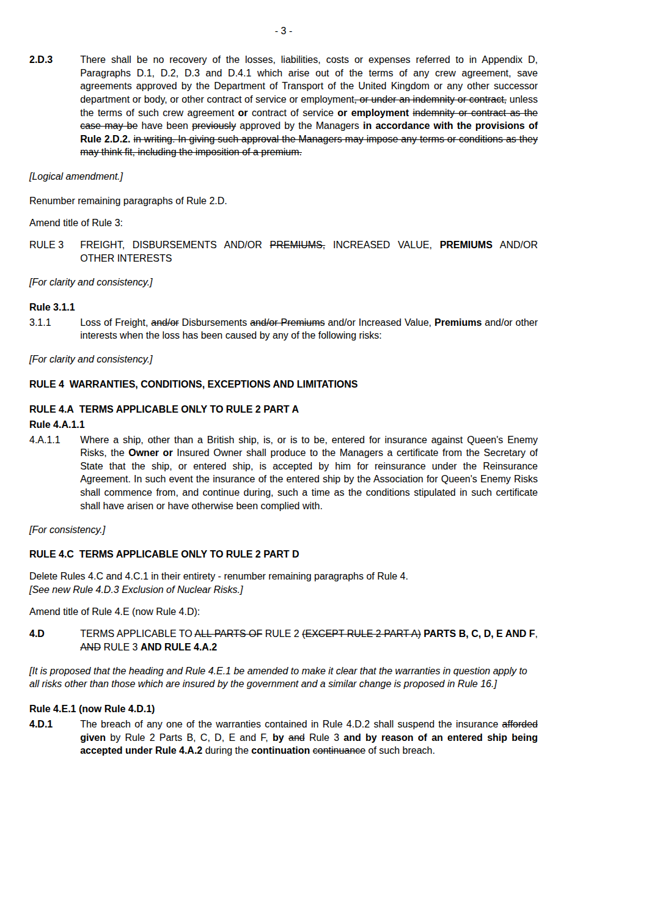- 3 -
2.D.3
There shall be no recovery of the losses, liabilities, costs or expenses referred to in Appendix D, Paragraphs D.1, D.2, D.3 and D.4.1 which arise out of the terms of any crew agreement, save agreements approved by the Department of Transport of the United Kingdom or any other successor department or body, or other contract of service or employment, or under an indemnity or contract, unless the terms of such crew agreement or contract of service or employment indemnity or contract as the case may be have been previously approved by the Managers in accordance with the provisions of Rule 2.D.2. in writing. In giving such approval the Managers may impose any terms or conditions as they may think fit, including the imposition of a premium.
[Logical amendment.]
Renumber remaining paragraphs of Rule 2.D.
Amend title of Rule 3:
RULE 3
FREIGHT, DISBURSEMENTS AND/OR PREMIUMS, INCREASED VALUE, PREMIUMS AND/OR OTHER INTERESTS
[For clarity and consistency.]
Rule 3.1.1
3.1.1
Loss of Freight, and/or Disbursements and/or Premiums and/or Increased Value, Premiums and/or other interests when the loss has been caused by any of the following risks:
[For clarity and consistency.]
RULE 4 WARRANTIES, CONDITIONS, EXCEPTIONS AND LIMITATIONS
RULE 4.A TERMS APPLICABLE ONLY TO RULE 2 PART A
Rule 4.A.1.1
4.A.1.1
Where a ship, other than a British ship, is, or is to be, entered for insurance against Queen's Enemy Risks, the Owner or Insured Owner shall produce to the Managers a certificate from the Secretary of State that the ship, or entered ship, is accepted by him for reinsurance under the Reinsurance Agreement. In such event the insurance of the entered ship by the Association for Queen's Enemy Risks shall commence from, and continue during, such a time as the conditions stipulated in such certificate shall have arisen or have otherwise been complied with.
[For consistency.]
RULE 4.C TERMS APPLICABLE ONLY TO RULE 2 PART D
Delete Rules 4.C and 4.C.1 in their entirety - renumber remaining paragraphs of Rule 4.
[See new Rule 4.D.3 Exclusion of Nuclear Risks.]
Amend title of Rule 4.E (now Rule 4.D):
4.D
TERMS APPLICABLE TO ALL PARTS OF RULE 2 (EXCEPT RULE 2 PART A) PARTS B, C, D, E AND F, AND RULE 3 AND RULE 4.A.2
[It is proposed that the heading and Rule 4.E.1 be amended to make it clear that the warranties in question apply to all risks other than those which are insured by the government and a similar change is proposed in Rule 16.]
Rule 4.E.1 (now Rule 4.D.1)
4.D.1
The breach of any one of the warranties contained in Rule 4.D.2 shall suspend the insurance afforded given by Rule 2 Parts B, C, D, E and F, by and Rule 3 and by reason of an entered ship being accepted under Rule 4.A.2 during the continuation continuance of such breach.